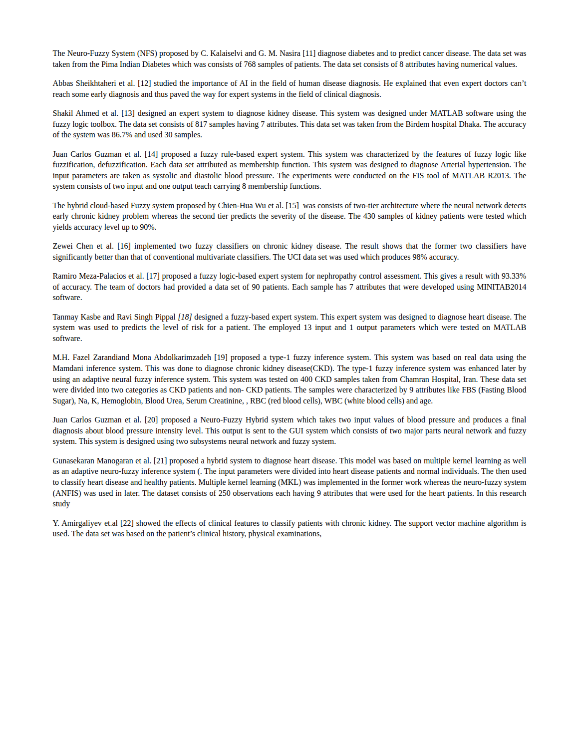The Neuro-Fuzzy System (NFS) proposed by C. Kalaiselvi and G. M. Nasira [11] diagnose diabetes and to predict cancer disease. The data set was taken from the Pima Indian Diabetes which was consists of 768 samples of patients. The data set consists of 8 attributes having numerical values.
Abbas Sheikhtaheri et al. [12] studied the importance of AI in the field of human disease diagnosis. He explained that even expert doctors can’t reach some early diagnosis and thus paved the way for expert systems in the field of clinical diagnosis.
Shakil Ahmed et al. [13] designed an expert system to diagnose kidney disease. This system was designed under MATLAB software using the fuzzy logic toolbox. The data set consists of 817 samples having 7 attributes. This data set was taken from the Birdem hospital Dhaka. The accuracy of the system was 86.7% and used 30 samples.
Juan Carlos Guzman et al. [14] proposed a fuzzy rule-based expert system. This system was characterized by the features of fuzzy logic like fuzzification, defuzzification. Each data set attributed as membership function. This system was designed to diagnose Arterial hypertension. The input parameters are taken as systolic and diastolic blood pressure. The experiments were conducted on the FIS tool of MATLAB R2013. The system consists of two input and one output teach carrying 8 membership functions.
The hybrid cloud-based Fuzzy system proposed by Chien-Hua Wu et al. [15] was consists of two-tier architecture where the neural network detects early chronic kidney problem whereas the second tier predicts the severity of the disease. The 430 samples of kidney patients were tested which yields accuracy level up to 90%.
Zewei Chen et al. [16] implemented two fuzzy classifiers on chronic kidney disease. The result shows that the former two classifiers have significantly better than that of conventional multivariate classifiers. The UCI data set was used which produces 98% accuracy.
Ramiro Meza-Palacios et al. [17] proposed a fuzzy logic-based expert system for nephropathy control assessment. This gives a result with 93.33% of accuracy. The team of doctors had provided a data set of 90 patients. Each sample has 7 attributes that were developed using MINITAB2014 software.
Tanmay Kasbe and Ravi Singh Pippal [18] designed a fuzzy-based expert system. This expert system was designed to diagnose heart disease. The system was used to predicts the level of risk for a patient. The employed 13 input and 1 output parameters which were tested on MATLAB software.
M.H. Fazel Zarandiand Mona Abdolkarimzadeh [19] proposed a type-1 fuzzy inference system. This system was based on real data using the Mamdani inference system. This was done to diagnose chronic kidney disease(CKD). The type-1 fuzzy inference system was enhanced later by using an adaptive neural fuzzy inference system. This system was tested on 400 CKD samples taken from Chamran Hospital, Iran. These data set were divided into two categories as CKD patients and non- CKD patients. The samples were characterized by 9 attributes like FBS (Fasting Blood Sugar), Na, K, Hemoglobin, Blood Urea, Serum Creatinine, , RBC (red blood cells), WBC (white blood cells) and age.
Juan Carlos Guzman et al. [20] proposed a Neuro-Fuzzy Hybrid system which takes two input values of blood pressure and produces a final diagnosis about blood pressure intensity level. This output is sent to the GUI system which consists of two major parts neural network and fuzzy system. This system is designed using two subsystems neural network and fuzzy system.
Gunasekaran Manogaran et al. [21] proposed a hybrid system to diagnose heart disease. This model was based on multiple kernel learning as well as an adaptive neuro-fuzzy inference system (. The input parameters were divided into heart disease patients and normal individuals. The then used to classify heart disease and healthy patients. Multiple kernel learning (MKL) was implemented in the former work whereas the neuro-fuzzy system (ANFIS) was used in later. The dataset consists of 250 observations each having 9 attributes that were used for the heart patients. In this research study
Y. Amirgaliyev et.al [22] showed the effects of clinical features to classify patients with chronic kidney. The support vector machine algorithm is used. The data set was based on the patient’s clinical history, physical examinations,